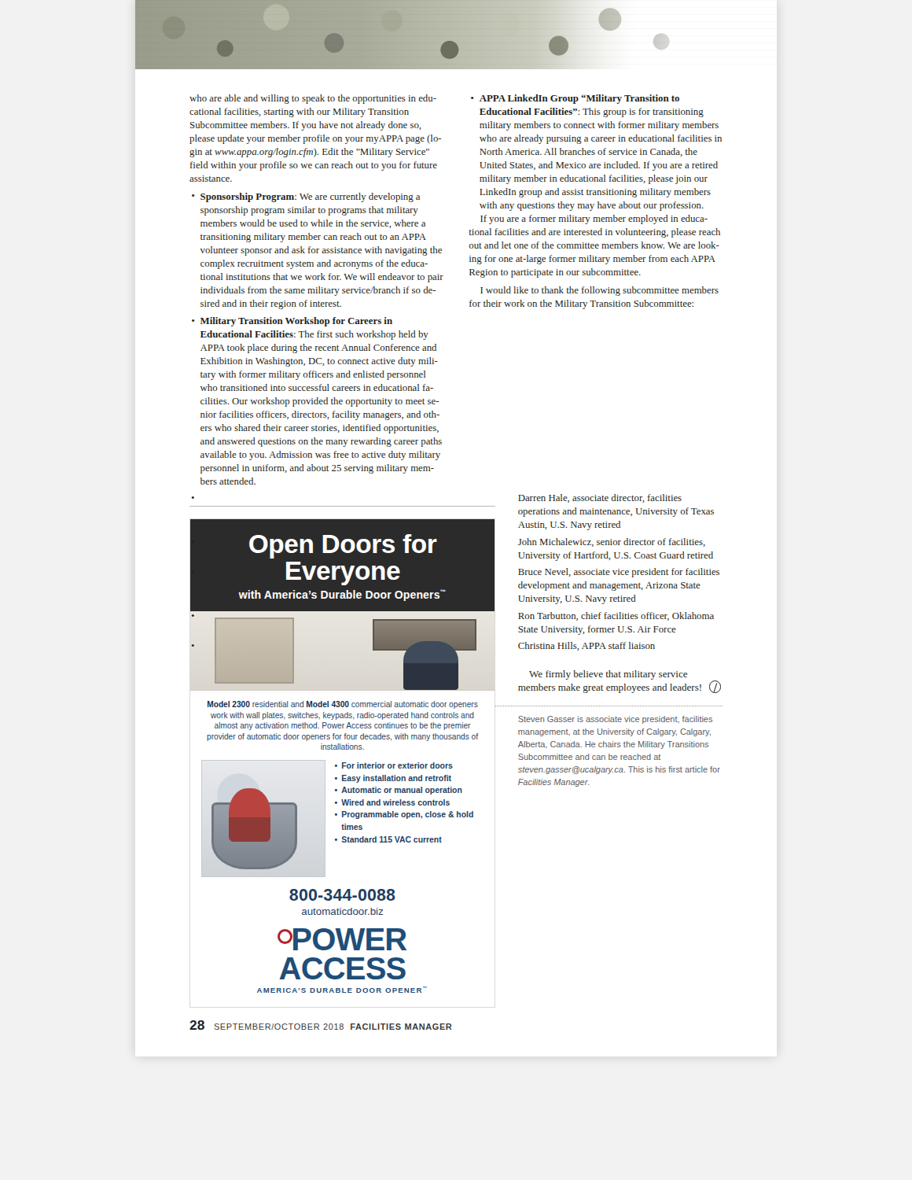who are able and willing to speak to the opportunities in educational facilities, starting with our Military Transition Subcommittee members. If you have not already done so, please update your member profile on your myAPPA page (login at www.appa.org/login.cfm). Edit the "Military Service" field within your profile so we can reach out to you for future assistance.
Sponsorship Program: We are currently developing a sponsorship program similar to programs that military members would be used to while in the service, where a transitioning military member can reach out to an APPA volunteer sponsor and ask for assistance with navigating the complex recruitment system and acronyms of the educational institutions that we work for. We will endeavor to pair individuals from the same military service/branch if so desired and in their region of interest.
Military Transition Workshop for Careers in Educational Facilities: The first such workshop held by APPA took place during the recent Annual Conference and Exhibition in Washington, DC, to connect active duty military with former military officers and enlisted personnel who transitioned into successful careers in educational facilities. Our workshop provided the opportunity to meet senior facilities officers, directors, facility managers, and others who shared their career stories, identified opportunities, and answered questions on the many rewarding career paths available to you. Admission was free to active duty military personnel in uniform, and about 25 serving military members attended.
APPA LinkedIn Group “Military Transition to Educational Facilities”: This group is for transitioning military members to connect with former military members who are already pursuing a career in educational facilities in North America. All branches of service in Canada, the United States, and Mexico are included. If you are a retired military member in educational facilities, please join our LinkedIn group and assist transitioning military members with any questions they may have about our profession.
If you are a former military member employed in educational facilities and are interested in volunteering, please reach out and let one of the committee members know. We are looking for one at-large former military member from each APPA Region to participate in our subcommittee.
I would like to thank the following subcommittee members for their work on the Military Transition Subcommittee:
Open Doors for Everyone
with America’s Durable Door Openers™
Model 2300 residential and Model 4300 commercial automatic door openers work with wall plates, switches, keypads, radio-operated hand controls and almost any activation method. Power Access continues to be the premier provider of automatic door openers for four decades, with many thousands of installations.
For interior or exterior doors
Easy installation and retrofit
Automatic or manual operation
Wired and wireless controls
Programmable open, close & hold times
Standard 115 VAC current
800-344-0088
automaticdoor.biz
POWER
ACCESS
AMERICA’S DURABLE DOOR OPENER™
Darren Hale, associate director, facilities operations and maintenance, University of Texas Austin, U.S. Navy retired
John Michalewicz, senior director of facilities, University of Hartford, U.S. Coast Guard retired
Bruce Nevel, associate vice president for facilities development and management, Arizona State University, U.S. Navy retired
Ron Tarbutton, chief facilities officer, Oklahoma State University, former U.S. Air Force
Christina Hills, APPA staff liaison
We firmly believe that military service members make great employees and leaders!
Steven Gasser is associate vice president, facilities management, at the University of Calgary, Calgary, Alberta, Canada. He chairs the Military Transitions Subcommittee and can be reached at steven.gasser@ucalgary.ca. This is his first article for Facilities Manager.
28
September/October 2018 Facilities Manager